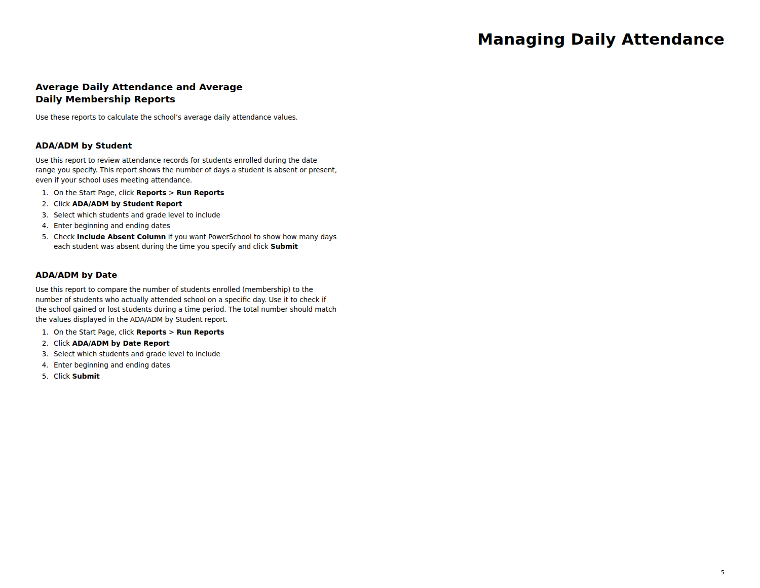Managing Daily Attendance
Average Daily Attendance and Average
Daily Membership Reports
Use these reports to calculate the school’s average daily attendance values.
ADA/ADM by Student
Use this report to review attendance records for students enrolled during the date range you specify. This report shows the number of days a student is absent or present, even if your school uses meeting attendance.
On the Start Page, click Reports > Run Reports
Click ADA/ADM by Student Report
Select which students and grade level to include
Enter beginning and ending dates
Check Include Absent Column if you want PowerSchool to show how many days each student was absent during the time you specify and click Submit
ADA/ADM by Date
Use this report to compare the number of students enrolled (membership) to the number of students who actually attended school on a specific day. Use it to check if the school gained or lost students during a time period. The total number should match the values displayed in the ADA/ADM by Student report.
On the Start Page, click Reports > Run Reports
Click ADA/ADM by Date Report
Select which students and grade level to include
Enter beginning and ending dates
Click Submit
5